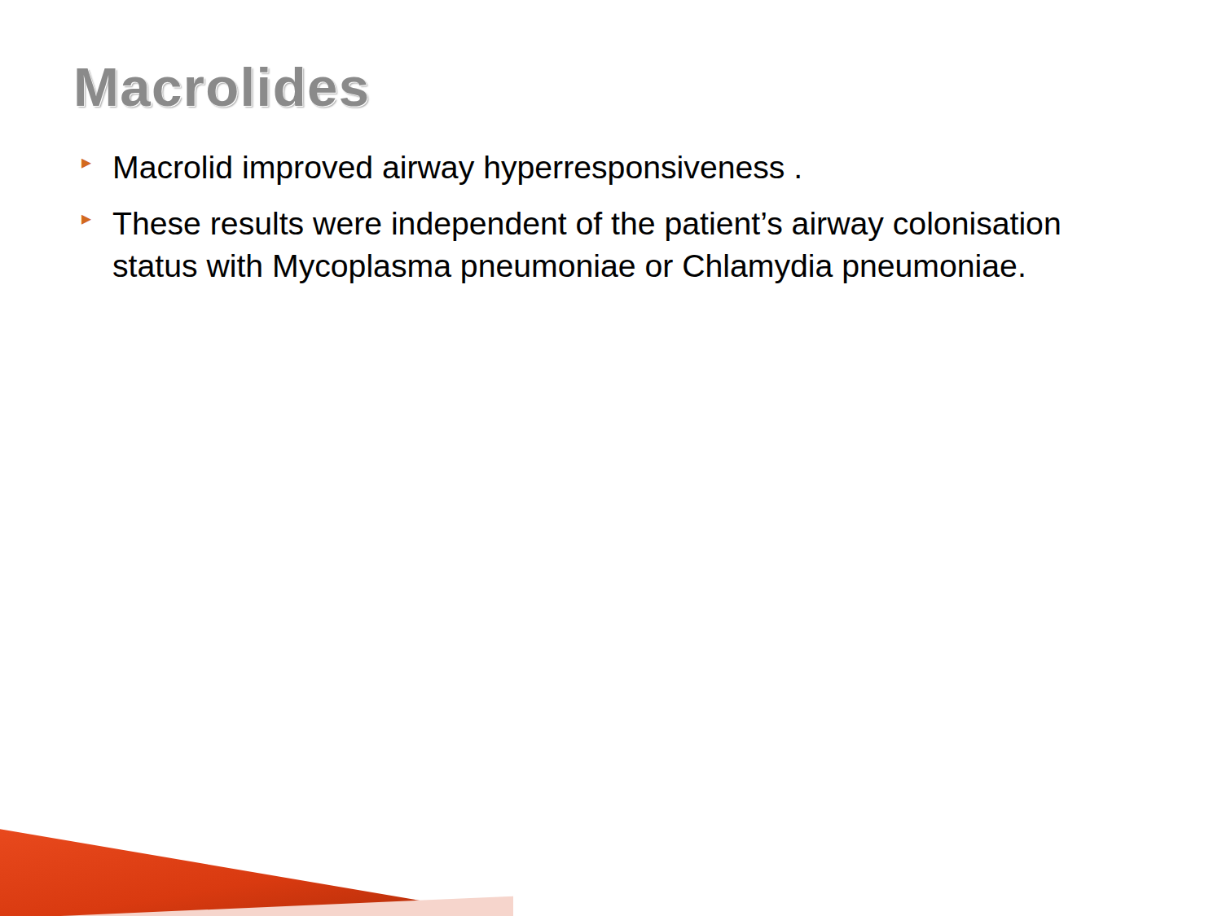Macrolides
Macrolid improved airway hyperresponsiveness .
These results were independent of the patient’s airway colonisation status with Mycoplasma pneumoniae or Chlamydia pneumoniae.